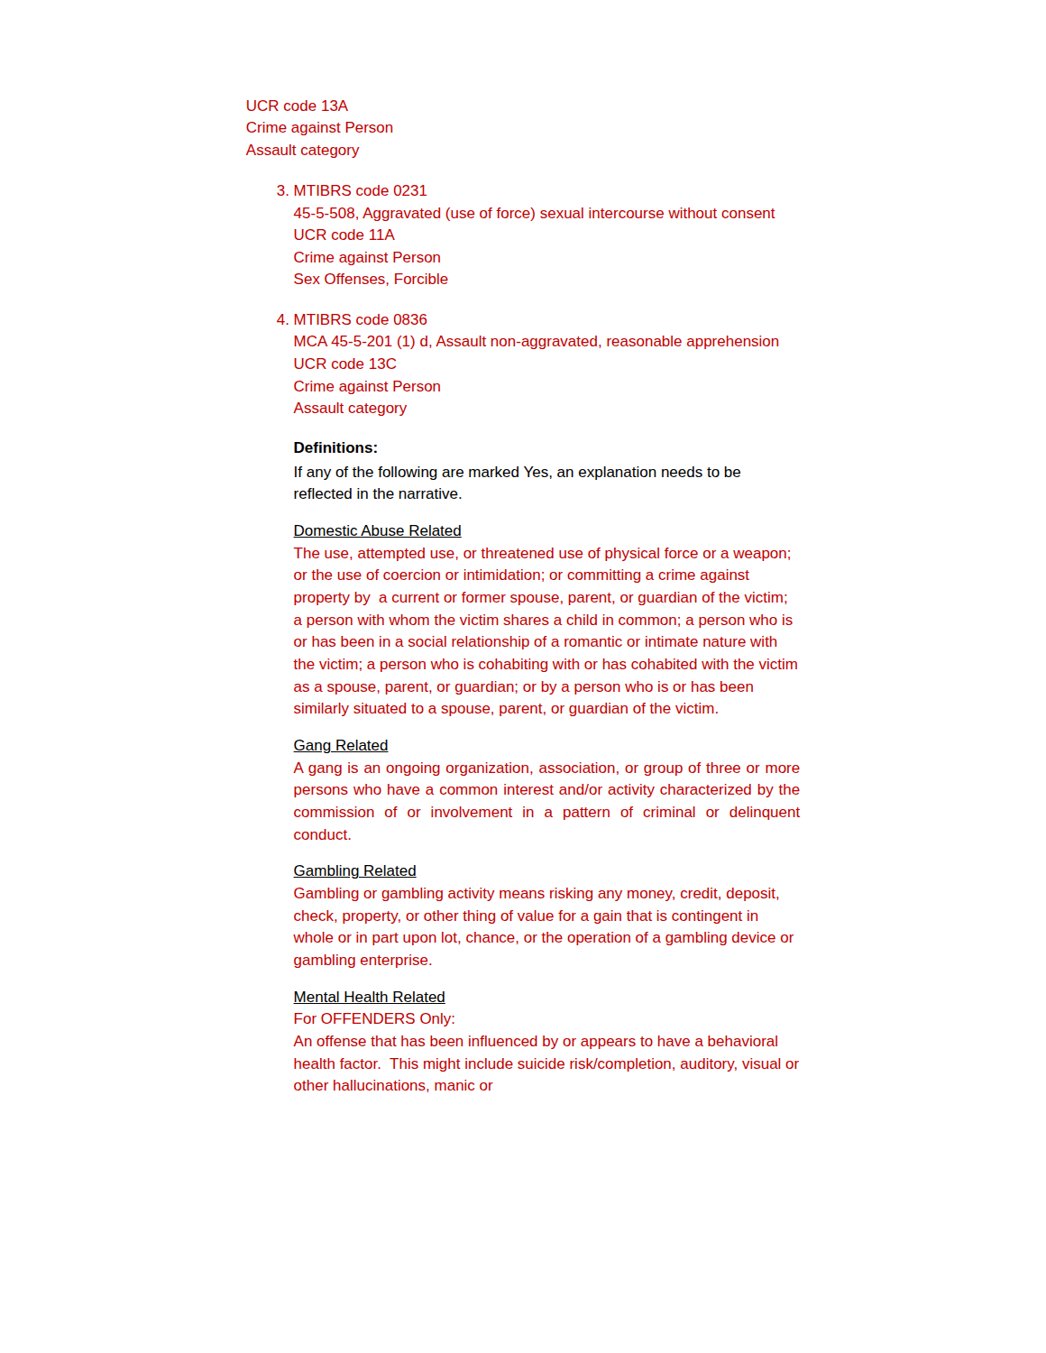UCR code 13A
Crime against Person
Assault category
MTIBRS code 0231
45-5-508, Aggravated (use of force) sexual intercourse without consent
UCR code 11A
Crime against Person
Sex Offenses, Forcible
MTIBRS code 0836
MCA 45-5-201 (1) d, Assault non-aggravated, reasonable apprehension
UCR code 13C
Crime against Person
Assault category
Definitions:
If any of the following are marked Yes, an explanation needs to be reflected in the narrative.
Domestic Abuse Related
The use, attempted use, or threatened use of physical force or a weapon; or the use of coercion or intimidation; or committing a crime against property by a current or former spouse, parent, or guardian of the victim; a person with whom the victim shares a child in common; a person who is or has been in a social relationship of a romantic or intimate nature with the victim; a person who is cohabiting with or has cohabited with the victim as a spouse, parent, or guardian; or by a person who is or has been similarly situated to a spouse, parent, or guardian of the victim.
Gang Related
A gang is an ongoing organization, association, or group of three or more persons who have a common interest and/or activity characterized by the commission of or involvement in a pattern of criminal or delinquent conduct.
Gambling Related
Gambling or gambling activity means risking any money, credit, deposit, check, property, or other thing of value for a gain that is contingent in whole or in part upon lot, chance, or the operation of a gambling device or gambling enterprise.
Mental Health Related
For OFFENDERS Only:
An offense that has been influenced by or appears to have a behavioral health factor. This might include suicide risk/completion, auditory, visual or other hallucinations, manic or